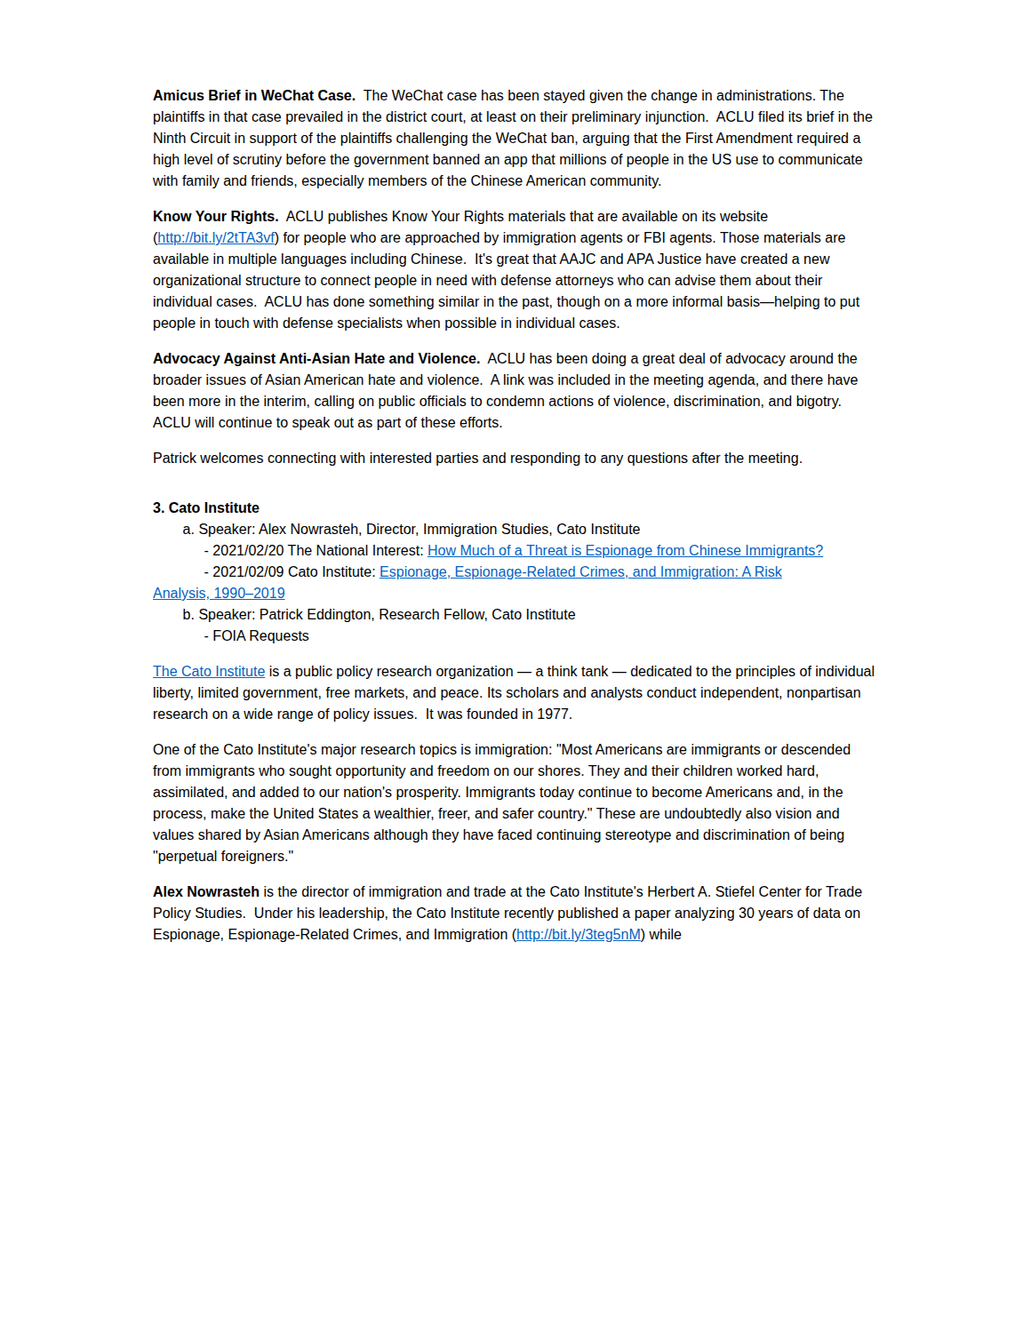Amicus Brief in WeChat Case. The WeChat case has been stayed given the change in administrations. The plaintiffs in that case prevailed in the district court, at least on their preliminary injunction. ACLU filed its brief in the Ninth Circuit in support of the plaintiffs challenging the WeChat ban, arguing that the First Amendment required a high level of scrutiny before the government banned an app that millions of people in the US use to communicate with family and friends, especially members of the Chinese American community.
Know Your Rights. ACLU publishes Know Your Rights materials that are available on its website (http://bit.ly/2tTA3vf) for people who are approached by immigration agents or FBI agents. Those materials are available in multiple languages including Chinese. It's great that AAJC and APA Justice have created a new organizational structure to connect people in need with defense attorneys who can advise them about their individual cases. ACLU has done something similar in the past, though on a more informal basis—helping to put people in touch with defense specialists when possible in individual cases.
Advocacy Against Anti-Asian Hate and Violence. ACLU has been doing a great deal of advocacy around the broader issues of Asian American hate and violence. A link was included in the meeting agenda, and there have been more in the interim, calling on public officials to condemn actions of violence, discrimination, and bigotry. ACLU will continue to speak out as part of these efforts.
Patrick welcomes connecting with interested parties and responding to any questions after the meeting.
3. Cato Institute
a. Speaker: Alex Nowrasteh, Director, Immigration Studies, Cato Institute
- 2021/02/20 The National Interest: How Much of a Threat is Espionage from Chinese Immigrants?
- 2021/02/09 Cato Institute: Espionage, Espionage-Related Crimes, and Immigration: A Risk
Analysis, 1990–2019
b. Speaker: Patrick Eddington, Research Fellow, Cato Institute
- FOIA Requests
The Cato Institute is a public policy research organization — a think tank — dedicated to the principles of individual liberty, limited government, free markets, and peace. Its scholars and analysts conduct independent, nonpartisan research on a wide range of policy issues. It was founded in 1977.
One of the Cato Institute's major research topics is immigration: "Most Americans are immigrants or descended from immigrants who sought opportunity and freedom on our shores. They and their children worked hard, assimilated, and added to our nation's prosperity. Immigrants today continue to become Americans and, in the process, make the United States a wealthier, freer, and safer country." These are undoubtedly also vision and values shared by Asian Americans although they have faced continuing stereotype and discrimination of being "perpetual foreigners."
Alex Nowrasteh is the director of immigration and trade at the Cato Institute's Herbert A. Stiefel Center for Trade Policy Studies. Under his leadership, the Cato Institute recently published a paper analyzing 30 years of data on Espionage, Espionage‑Related Crimes, and Immigration (http://bit.ly/3teg5nM) while